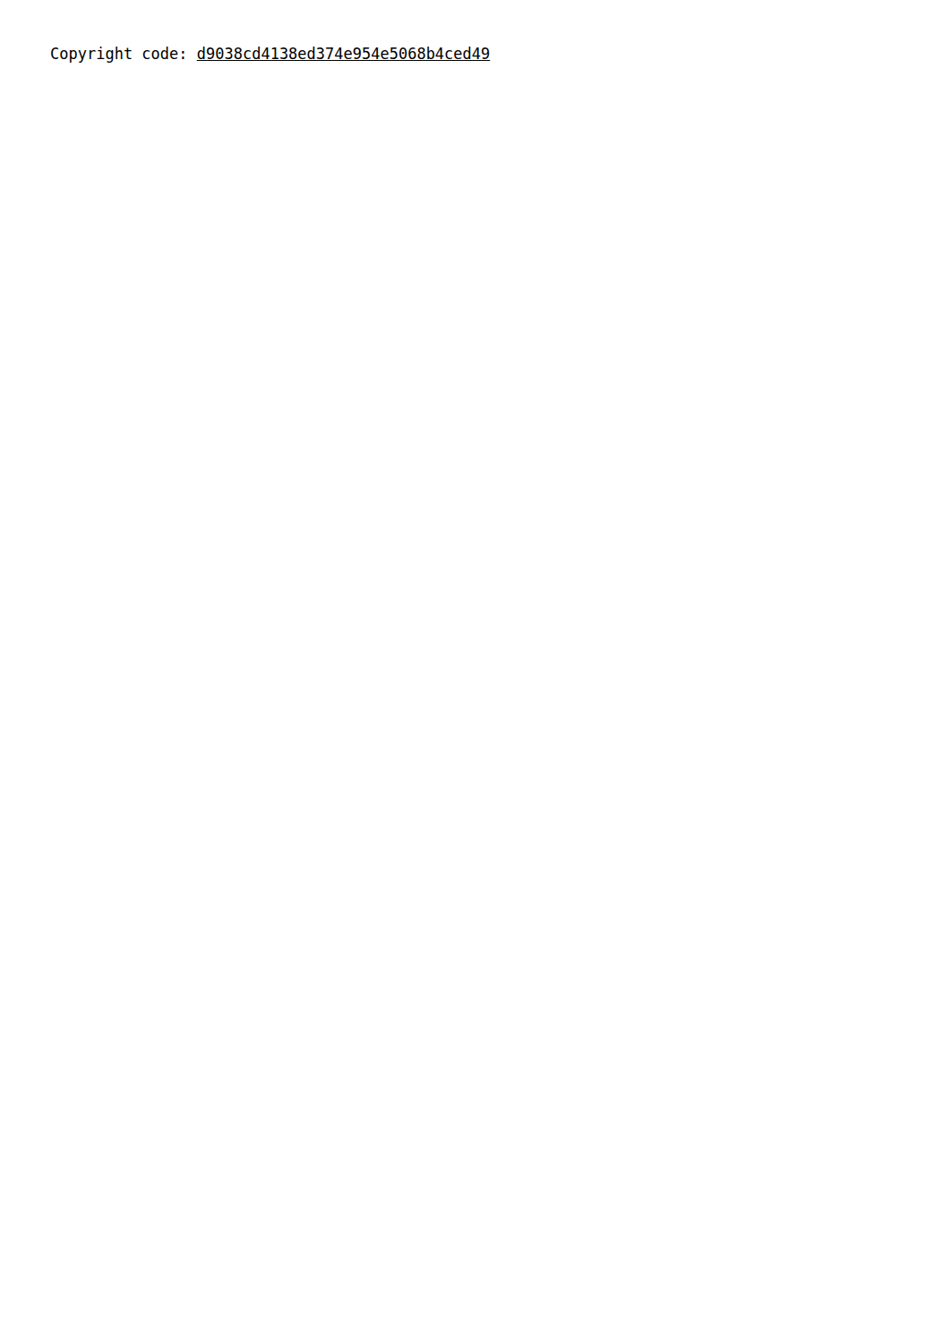Copyright code: d9038cd4138ed374e954e5068b4ced49